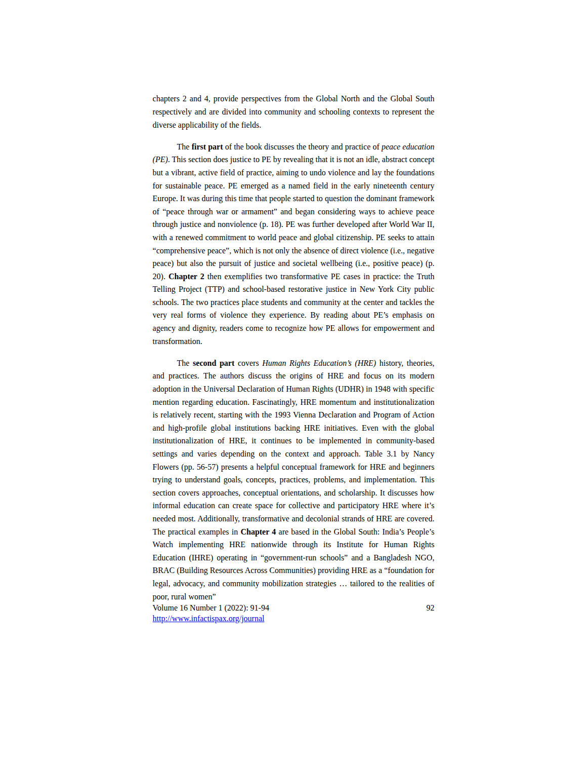chapters 2 and 4, provide perspectives from the Global North and the Global South respectively and are divided into community and schooling contexts to represent the diverse applicability of the fields.
The first part of the book discusses the theory and practice of peace education (PE). This section does justice to PE by revealing that it is not an idle, abstract concept but a vibrant, active field of practice, aiming to undo violence and lay the foundations for sustainable peace. PE emerged as a named field in the early nineteenth century Europe. It was during this time that people started to question the dominant framework of “peace through war or armament” and began considering ways to achieve peace through justice and nonviolence (p. 18). PE was further developed after World War II, with a renewed commitment to world peace and global citizenship. PE seeks to attain “comprehensive peace”, which is not only the absence of direct violence (i.e., negative peace) but also the pursuit of justice and societal wellbeing (i.e., positive peace) (p. 20). Chapter 2 then exemplifies two transformative PE cases in practice: the Truth Telling Project (TTP) and school-based restorative justice in New York City public schools. The two practices place students and community at the center and tackles the very real forms of violence they experience. By reading about PE’s emphasis on agency and dignity, readers come to recognize how PE allows for empowerment and transformation.
The second part covers Human Rights Education’s (HRE) history, theories, and practices. The authors discuss the origins of HRE and focus on its modern adoption in the Universal Declaration of Human Rights (UDHR) in 1948 with specific mention regarding education. Fascinatingly, HRE momentum and institutionalization is relatively recent, starting with the 1993 Vienna Declaration and Program of Action and high-profile global institutions backing HRE initiatives. Even with the global institutionalization of HRE, it continues to be implemented in community-based settings and varies depending on the context and approach. Table 3.1 by Nancy Flowers (pp. 56-57) presents a helpful conceptual framework for HRE and beginners trying to understand goals, concepts, practices, problems, and implementation. This section covers approaches, conceptual orientations, and scholarship. It discusses how informal education can create space for collective and participatory HRE where it’s needed most. Additionally, transformative and decolonial strands of HRE are covered. The practical examples in Chapter 4 are based in the Global South: India’s People’s Watch implementing HRE nationwide through its Institute for Human Rights Education (IHRE) operating in “government-run schools” and a Bangladesh NGO, BRAC (Building Resources Across Communities) providing HRE as a “foundation for legal, advocacy, and community mobilization strategies … tailored to the realities of poor, rural women”
Volume 16 Number 1 (2022): 91-94
http://www.infactispax.org/journal
92